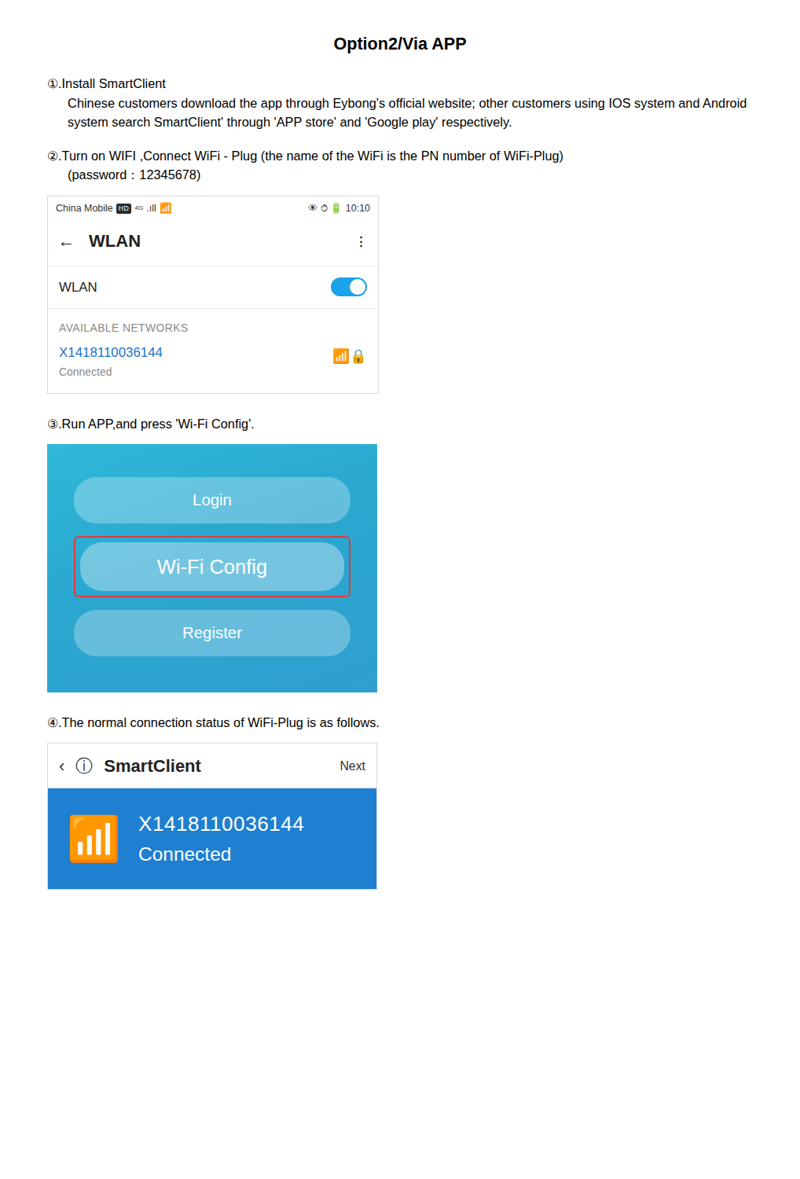Option2/Via APP
①.Install SmartClient
Chinese customers download the app through Eybong's official website; other customers using IOS system and Android system search SmartClient' through 'APP store' and 'Google play' respectively.
②.Turn on WIFI ,Connect WiFi - Plug (the name of the WiFi is the PN number of WiFi-Plug)
(password：12345678)
China Mobile HD 4G .ıll 📶
👁 ⏱ 🔋 10:10
← WLAN ⋮
WLAN
AVAILABLE NETWORKS
X1418110036144
Connected
📶🔒
③.Run APP,and press 'Wi-Fi Config'.
Login
Wi-Fi Config
Register
④.The normal connection status of WiFi-Plug is as follows.
‹ ⓘ SmartClient Next
📶
X1418110036144
Connected